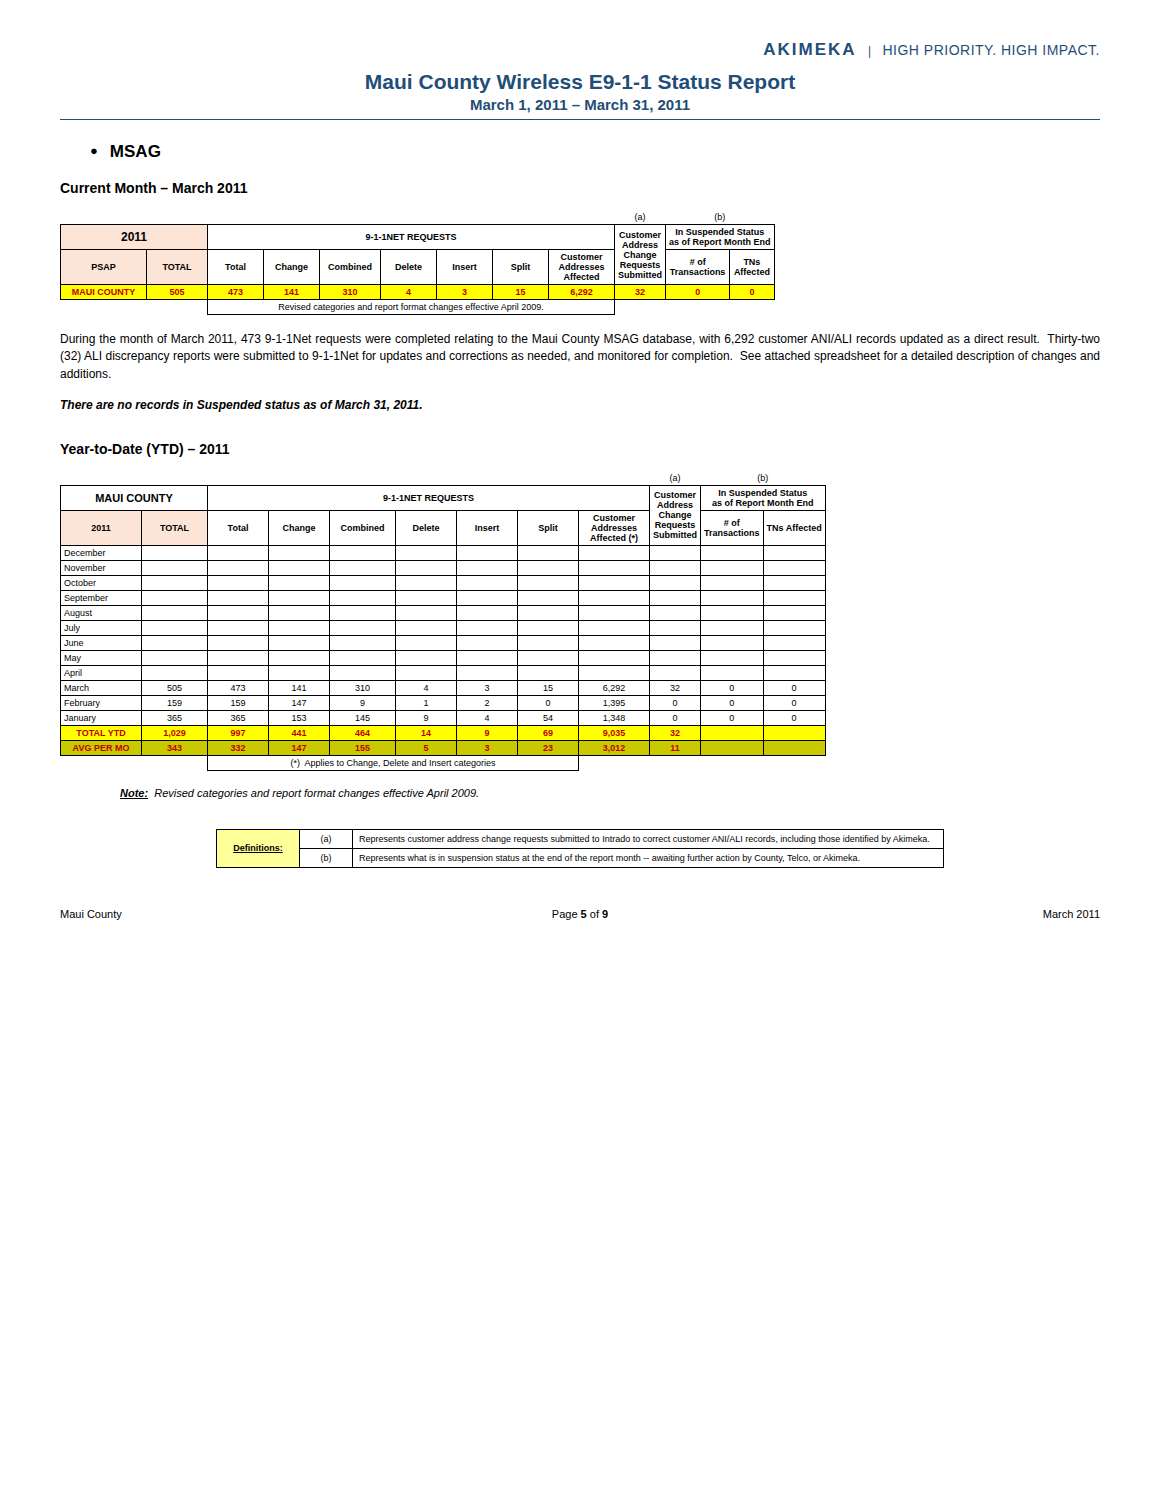AKIMEKA | HIGH PRIORITY. HIGH IMPACT.
Maui County Wireless E9-1-1 Status Report
March 1, 2011 – March 31, 2011
MSAG
Current Month – March 2011
| | | | | | | | | | (a) | (b) |
| 2011 | 9-1-1NET REQUESTS | Customer Address Change Requests Submitted | In Suspended Status as of Report Month End |
| PSAP | TOTAL | Total | Change | Combined | Delete | Insert | Split | Customer Addresses Affected | # of Transactions | TNs Affected |
| MAUI COUNTY | 505 | 473 | 141 | 310 | 4 | 3 | 15 | 6,292 | 32 | 0 | 0 |
| | | Revised categories and report format changes effective April 2009. | | | |
During the month of March 2011, 473 9-1-1Net requests were completed relating to the Maui County MSAG database, with 6,292 customer ANI/ALI records updated as a direct result. Thirty-two (32) ALI discrepancy reports were submitted to 9-1-1Net for updates and corrections as needed, and monitored for completion. See attached spreadsheet for a detailed description of changes and additions.
There are no records in Suspended status as of March 31, 2011.
Year-to-Date (YTD) – 2011
| | | | | | | | | | (a) | (b) |
| MAUI COUNTY | 9-1-1NET REQUESTS | Customer Address Change Requests Submitted | In Suspended Status as of Report Month End |
| 2011 | TOTAL | Total | Change | Combined | Delete | Insert | Split | Customer Addresses Affected (*) | # of Transactions | TNs Affected |
| December | | | | | | | | | | | |
| November | | | | | | | | | | | |
| October | | | | | | | | | | | |
| September | | | | | | | | | | | |
| August | | | | | | | | | | | |
| July | | | | | | | | | | | |
| June | | | | | | | | | | | |
| May | | | | | | | | | | | |
| April | | | | | | | | | | | |
| March | 505 | 473 | 141 | 310 | 4 | 3 | 15 | 6,292 | 32 | 0 | 0 |
| February | 159 | 159 | 147 | 9 | 1 | 2 | 0 | 1,395 | 0 | 0 | 0 |
| January | 365 | 365 | 153 | 145 | 9 | 4 | 54 | 1,348 | 0 | 0 | 0 |
| TOTAL YTD | 1,029 | 997 | 441 | 464 | 14 | 9 | 69 | 9,035 | 32 | | |
| AVG PER MO | 343 | 332 | 147 | 155 | 5 | 3 | 23 | 3,012 | 11 | | |
| | | (*) Applies to Change, Delete and Insert categories | | | | |
Note: Revised categories and report format changes effective April 2009.
| Definitions: | (a) | Represents customer address change requests submitted to Intrado to correct customer ANI/ALI records, including those identified by Akimeka. |
| (b) | Represents what is in suspension status at the end of the report month -- awaiting further action by County, Telco, or Akimeka. |
Maui County
Page 5 of 9
March 2011